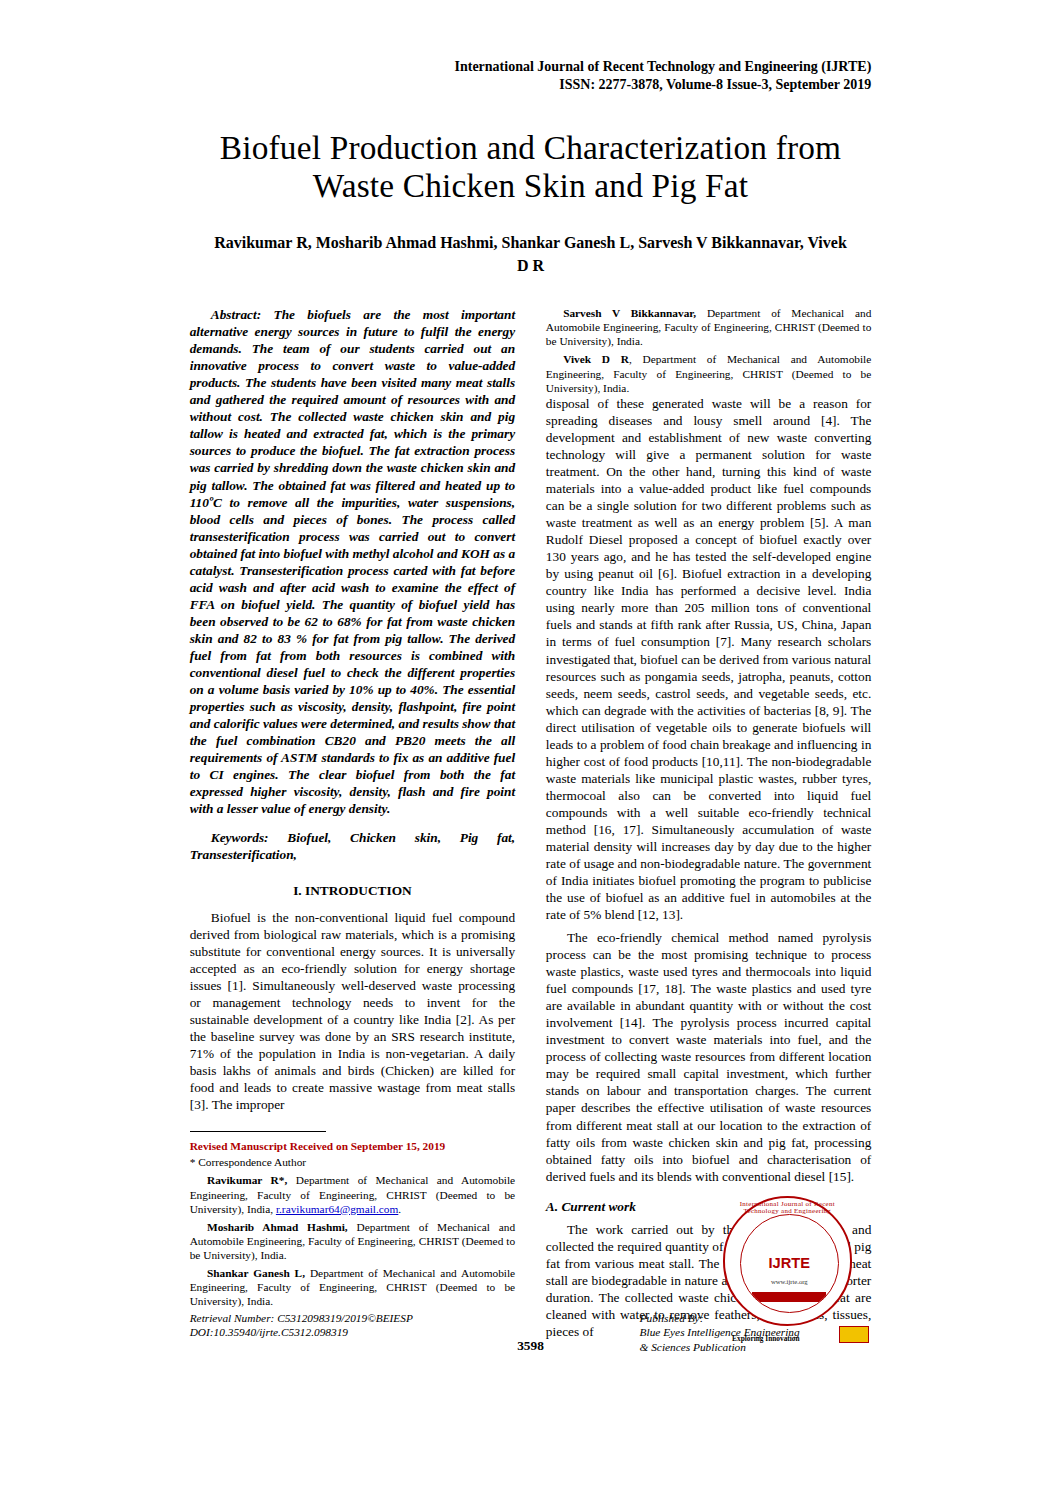International Journal of Recent Technology and Engineering (IJRTE)
ISSN: 2277-3878, Volume-8 Issue-3, September 2019
Biofuel Production and Characterization from Waste Chicken Skin and Pig Fat
Ravikumar R, Mosharib Ahmad Hashmi, Shankar Ganesh L, Sarvesh V Bikkannavar, Vivek
D R
Abstract: The biofuels are the most important alternative energy sources in future to fulfil the energy demands. The team of our students carried out an innovative process to convert waste to value-added products. The students have been visited many meat stalls and gathered the required amount of resources with and without cost. The collected waste chicken skin and pig tallow is heated and extracted fat, which is the primary sources to produce the biofuel. The fat extraction process was carried by shredding down the waste chicken skin and pig tallow. The obtained fat was filtered and heated up to 110ºC to remove all the impurities, water suspensions, blood cells and pieces of bones. The process called transesterification process was carried out to convert obtained fat into biofuel with methyl alcohol and KOH as a catalyst. Transesterification process carted with fat before acid wash and after acid wash to examine the effect of FFA on biofuel yield. The quantity of biofuel yield has been observed to be 62 to 68% for fat from waste chicken skin and 82 to 83 % for fat from pig tallow. The derived fuel from fat from both resources is combined with conventional diesel fuel to check the different properties on a volume basis varied by 10% up to 40%. The essential properties such as viscosity, density, flashpoint, fire point and calorific values were determined, and results show that the fuel combination CB20 and PB20 meets the all requirements of ASTM standards to fix as an additive fuel to CI engines. The clear biofuel from both the fat expressed higher viscosity, density, flash and fire point with a lesser value of energy density.
Keywords: Biofuel, Chicken skin, Pig fat, Transesterification,
I. INTRODUCTION
Biofuel is the non-conventional liquid fuel compound derived from biological raw materials, which is a promising substitute for conventional energy sources. It is universally accepted as an eco-friendly solution for energy shortage issues [1]. Simultaneously well-deserved waste processing or management technology needs to invent for the sustainable development of a country like India [2]. As per the baseline survey was done by an SRS research institute, 71% of the population in India is non-vegetarian. A daily basis lakhs of animals and birds (Chicken) are killed for food and leads to create massive wastage from meat stalls [3]. The improper
Revised Manuscript Received on September 15, 2019
* Correspondence Author
Ravikumar R*, Department of Mechanical and Automobile Engineering, Faculty of Engineering, CHRIST (Deemed to be University), India, r.ravikumar64@gmail.com.
Mosharib Ahmad Hashmi, Department of Mechanical and Automobile Engineering, Faculty of Engineering, CHRIST (Deemed to be University), India.
Shankar Ganesh L, Department of Mechanical and Automobile Engineering, Faculty of Engineering, CHRIST (Deemed to be University), India.
Sarvesh V Bikkannavar, Department of Mechanical and Automobile Engineering, Faculty of Engineering, CHRIST (Deemed to be University), India.
Vivek D R, Department of Mechanical and Automobile Engineering, Faculty of Engineering, CHRIST (Deemed to be University), India.
disposal of these generated waste will be a reason for spreading diseases and lousy smell around [4]. The development and establishment of new waste converting technology will give a permanent solution for waste treatment. On the other hand, turning this kind of waste materials into a value-added product like fuel compounds can be a single solution for two different problems such as waste treatment as well as an energy problem [5]. A man Rudolf Diesel proposed a concept of biofuel exactly over 130 years ago, and he has tested the self-developed engine by using peanut oil [6]. Biofuel extraction in a developing country like India has performed a decisive level. India using nearly more than 205 million tons of conventional fuels and stands at fifth rank after Russia, US, China, Japan in terms of fuel consumption [7]. Many research scholars investigated that, biofuel can be derived from various natural resources such as pongamia seeds, jatropha, peanuts, cotton seeds, neem seeds, castrol seeds, and vegetable seeds, etc. which can degrade with the activities of bacterias [8, 9]. The direct utilisation of vegetable oils to generate biofuels will leads to a problem of food chain breakage and influencing in higher cost of food products [10,11]. The non-biodegradable waste materials like municipal plastic wastes, rubber tyres, thermocoal also can be converted into liquid fuel compounds with a well suitable eco-friendly technical method [16, 17]. Simultaneously accumulation of waste material density will increases day by day due to the higher rate of usage and non-biodegradable nature. The government of India initiates biofuel promoting the program to publicise the use of biofuel as an additive fuel in automobiles at the rate of 5% blend [12, 13].
The eco-friendly chemical method named pyrolysis process can be the most promising technique to process waste plastics, waste used tyres and thermocoals into liquid fuel compounds [17, 18]. The waste plastics and used tyre are available in abundant quantity with or without the cost involvement [14]. The pyrolysis process incurred capital investment to convert waste materials into fuel, and the process of collecting waste resources from different location may be required small capital investment, which further stands on labour and transportation charges. The current paper describes the effective utilisation of waste resources from different meat stall at our location to the extraction of fatty oils from waste chicken skin and pig fat, processing obtained fatty oils into biofuel and characterisation of derived fuels and its blends with conventional diesel [15].
A. Current work
The work carried out by the team of students and collected the required quantity of waste chicken skin and pig fat from various meat stall. The waste generated from meat stall are biodegradable in nature and get processed in shorter duration. The collected waste chicken skin and pig fat are cleaned with water to remove feathers, blood cells, tissues, pieces of
International Journal of Recent Technology and Engineering
IJRTE
www.ijrte.org
Exploring Innovation
Retrieval Number: C5312098319/2019©BEIESP
DOI:10.35940/ijrte.C5312.098319
Published By:
Blue Eyes Intelligence Engineering
& Sciences Publication
3598